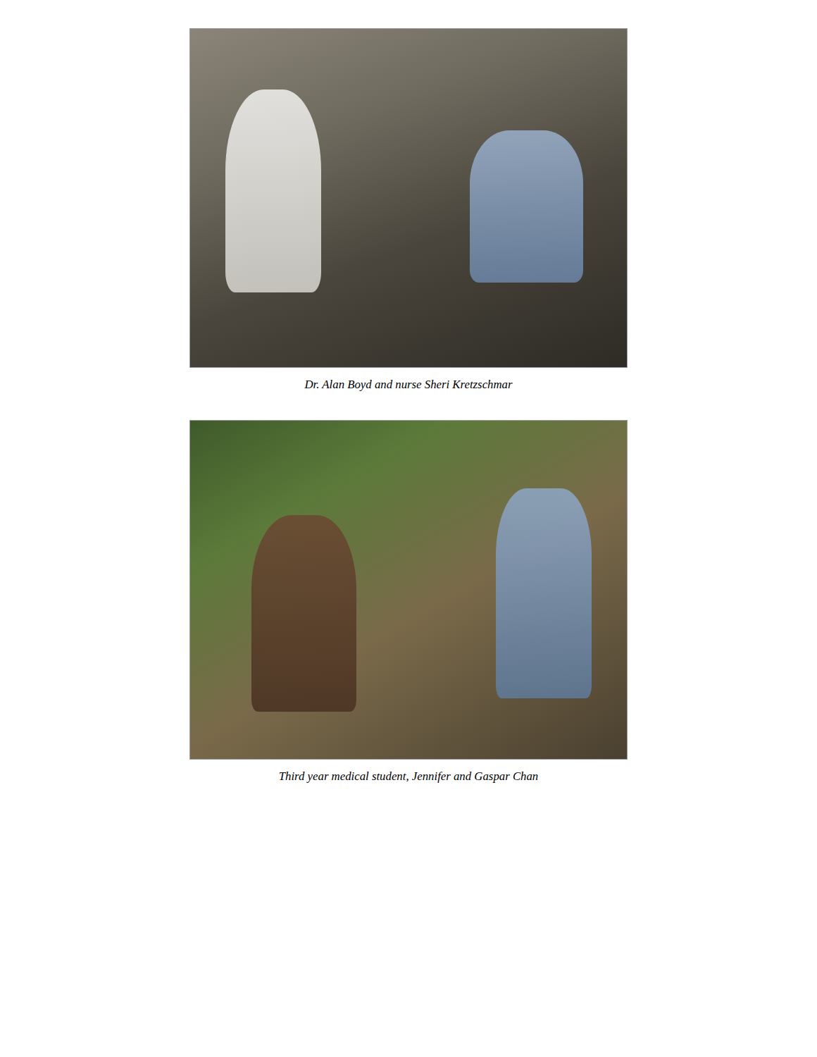Dr. Alan Boyd and nurse Sheri Kretzschmar
Third year medical student, Jennifer and Gaspar Chan